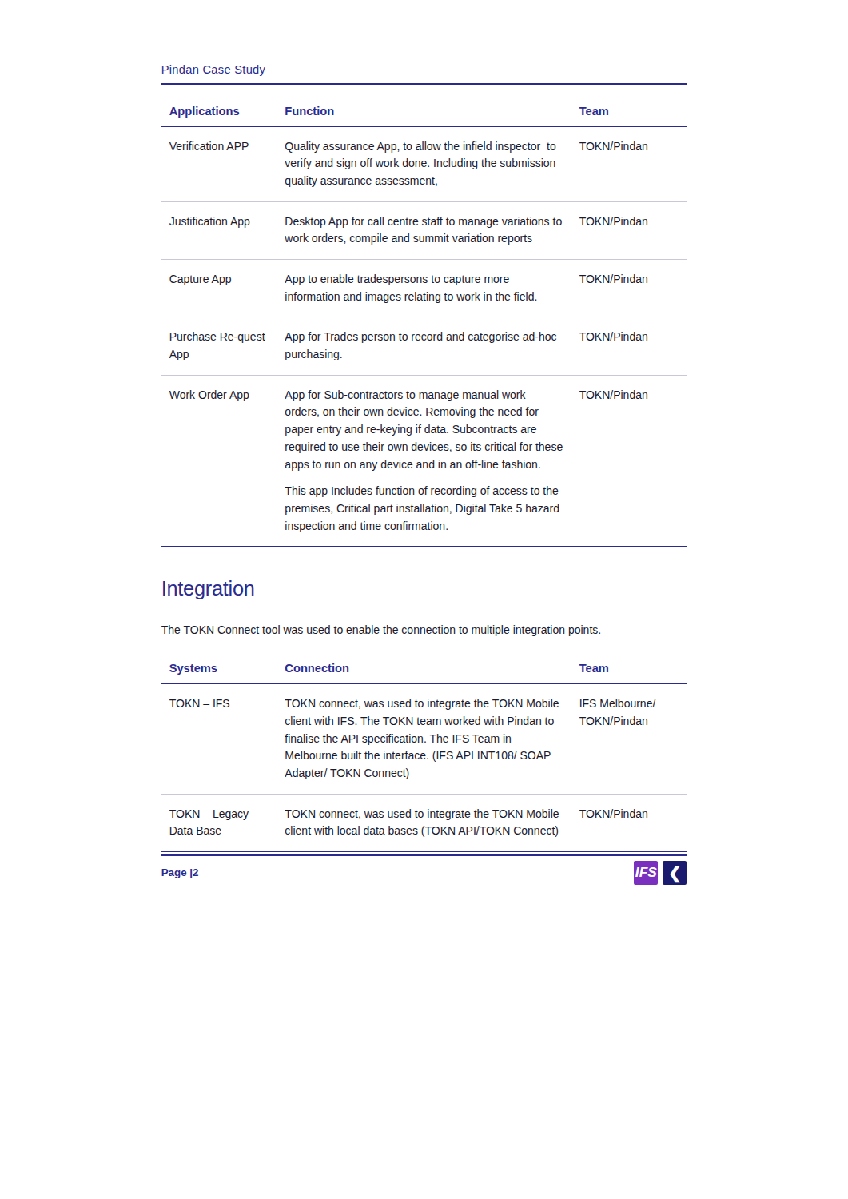Pindan Case Study
| Applications | Function | Team |
| --- | --- | --- |
| Verification APP | Quality assurance App, to allow the infield inspector to verify and sign off work done. Including the submission quality assurance assessment, | TOKN/Pindan |
| Justification App | Desktop App for call centre staff to manage variations to work orders, compile and summit variation reports | TOKN/Pindan |
| Capture App | App to enable tradespersons to capture more information and images relating to work in the field. | TOKN/Pindan |
| Purchase Re-quest App | App for Trades person to record and categorise ad-hoc purchasing. | TOKN/Pindan |
| Work Order App | App for Sub-contractors to manage manual work orders, on their own device. Removing the need for paper entry and re-keying if data. Subcontracts are required to use their own devices, so its critical for these apps to run on any device and in an off-line fashion. This app Includes function of recording of access to the premises, Critical part installation, Digital Take 5 hazard inspection and time confirmation. | TOKN/Pindan |
Integration
The TOKN Connect tool was used to enable the connection to multiple integration points.
| Systems | Connection | Team |
| --- | --- | --- |
| TOKN – IFS | TOKN connect, was used to integrate the TOKN Mobile client with IFS. The TOKN team worked with Pindan to finalise the API specification. The IFS Team in Melbourne built the interface. (IFS API INT108/ SOAP Adapter/ TOKN Connect) | IFS Melbourne/ TOKN/Pindan |
| TOKN – Legacy Data Base | TOKN connect, was used to integrate the TOKN Mobile client with local data bases (TOKN API/TOKN Connect) | TOKN/Pindan |
Page |2
IFS
❮